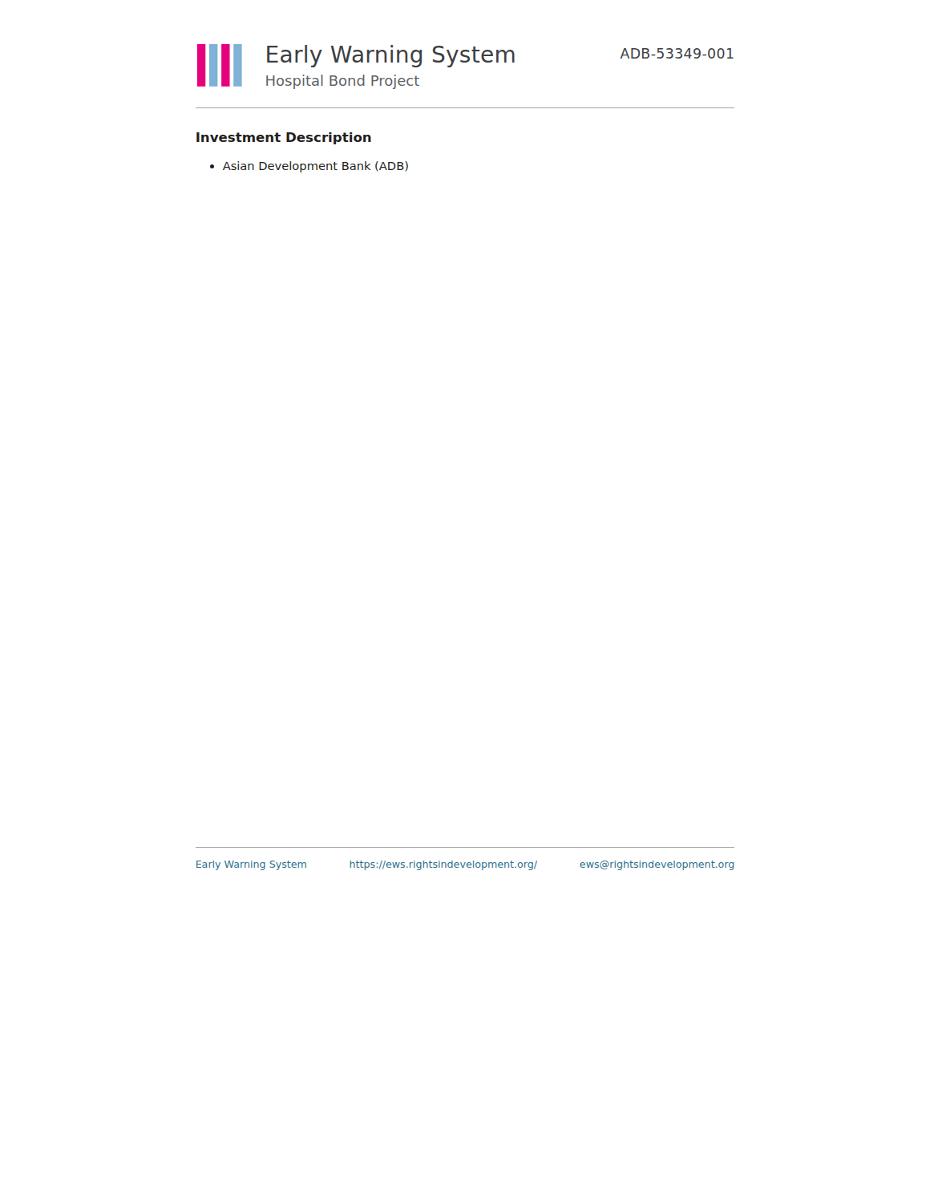Early Warning System
Hospital Bond Project
ADB-53349-001
Investment Description
Asian Development Bank (ADB)
Early Warning System
https://ews.rightsindevelopment.org/
ews@rightsindevelopment.org